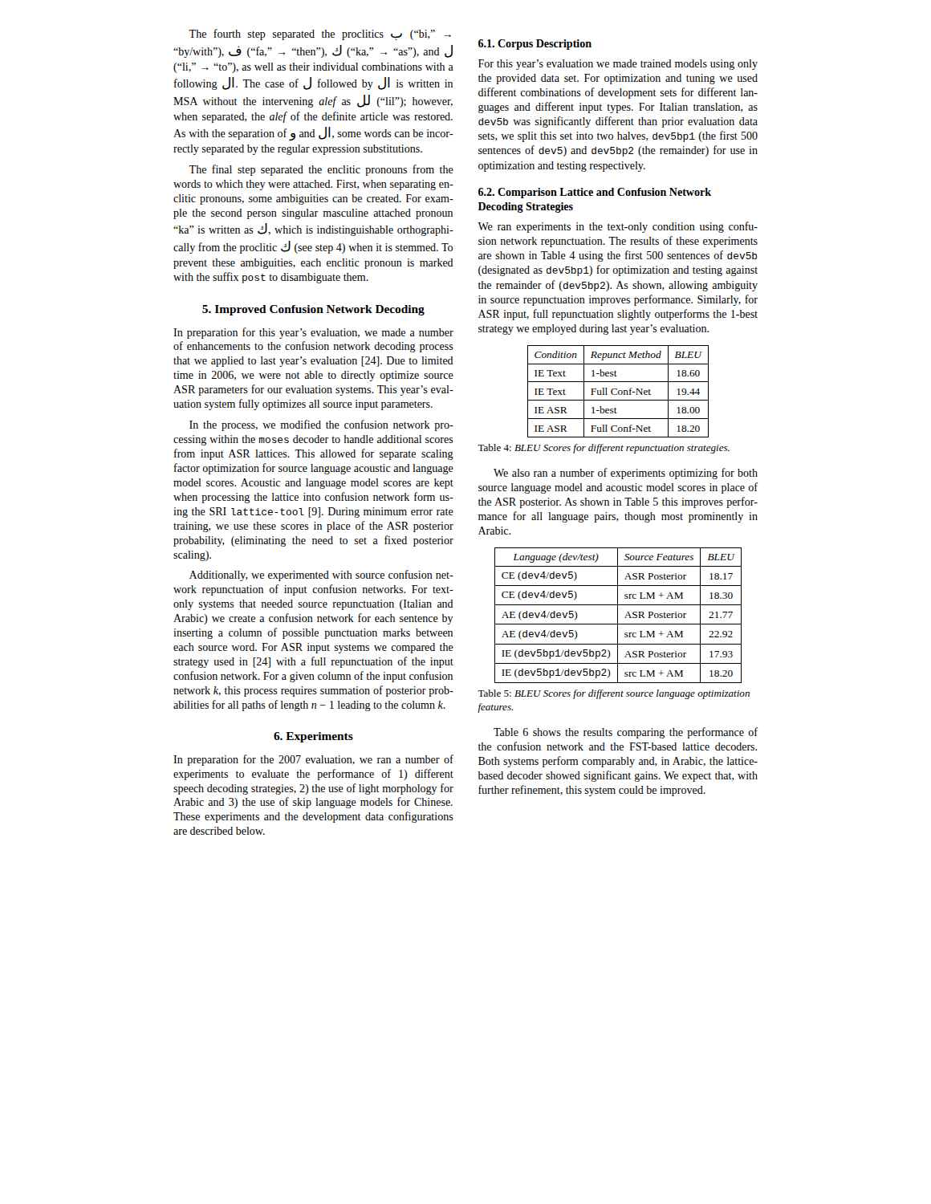The fourth step separated the proclitics ب (“bi,” → “by/with”), ف (“fa,” → “then”), ك (“ka,” → “as”), and ل (“li,” → “to”), as well as their individual combinations with a following ال. The case of ل followed by ال is written in MSA without the intervening alef as لل (“lil”); however, when separated, the alef of the definite article was restored. As with the separation of و and ال, some words can be incorrectly separated by the regular expression substitutions.
The final step separated the enclitic pronouns from the words to which they were attached. First, when separating enclitic pronouns, some ambiguities can be created. For example the second person singular masculine attached pronoun “ka” is written as ك, which is indistinguishable orthographically from the proclitic ك (see step 4) when it is stemmed. To prevent these ambiguities, each enclitic pronoun is marked with the suffix post to disambiguate them.
5. Improved Confusion Network Decoding
In preparation for this year’s evaluation, we made a number of enhancements to the confusion network decoding process that we applied to last year’s evaluation [24]. Due to limited time in 2006, we were not able to directly optimize source ASR parameters for our evaluation systems. This year’s evaluation system fully optimizes all source input parameters.
In the process, we modified the confusion network processing within the moses decoder to handle additional scores from input ASR lattices. This allowed for separate scaling factor optimization for source language acoustic and language model scores. Acoustic and language model scores are kept when processing the lattice into confusion network form using the SRI lattice-tool [9]. During minimum error rate training, we use these scores in place of the ASR posterior probability, (eliminating the need to set a fixed posterior scaling).
Additionally, we experimented with source confusion network repunctuation of input confusion networks. For text-only systems that needed source repunctuation (Italian and Arabic) we create a confusion network for each sentence by inserting a column of possible punctuation marks between each source word. For ASR input systems we compared the strategy used in [24] with a full repunctuation of the input confusion network. For a given column of the input confusion network k, this process requires summation of posterior probabilities for all paths of length n − 1 leading to the column k.
6. Experiments
In preparation for the 2007 evaluation, we ran a number of experiments to evaluate the performance of 1) different speech decoding strategies, 2) the use of light morphology for Arabic and 3) the use of skip language models for Chinese. These experiments and the development data configurations are described below.
6.1. Corpus Description
For this year’s evaluation we made trained models using only the provided data set. For optimization and tuning we used different combinations of development sets for different languages and different input types. For Italian translation, as dev5b was significantly different than prior evaluation data sets, we split this set into two halves, dev5bp1 (the first 500 sentences of dev5) and dev5bp2 (the remainder) for use in optimization and testing respectively.
6.2. Comparison Lattice and Confusion Network Decoding Strategies
We ran experiments in the text-only condition using confusion network repunctuation. The results of these experiments are shown in Table 4 using the first 500 sentences of dev5b (designated as dev5bp1) for optimization and testing against the remainder of (dev5bp2). As shown, allowing ambiguity in source repunctuation improves performance. Similarly, for ASR input, full repunctuation slightly outperforms the 1-best strategy we employed during last year’s evaluation.
| Condition | Repunct Method | BLEU |
| --- | --- | --- |
| IE Text | 1-best | 18.60 |
| IE Text | Full Conf-Net | 19.44 |
| IE ASR | 1-best | 18.00 |
| IE ASR | Full Conf-Net | 18.20 |
Table 4: BLEU Scores for different repunctuation strategies.
We also ran a number of experiments optimizing for both source language model and acoustic model scores in place of the ASR posterior. As shown in Table 5 this improves performance for all language pairs, though most prominently in Arabic.
| Language (dev/test) | Source Features | BLEU |
| --- | --- | --- |
| CE ( dev4 / dev5 ) | ASR Posterior | 18.17 |
| CE ( dev4 / dev5 ) | src LM + AM | 18.30 |
| AE ( dev4 / dev5 ) | ASR Posterior | 21.77 |
| AE ( dev4 / dev5 ) | src LM + AM | 22.92 |
| IE ( dev5bp1 / dev5bp2 ) | ASR Posterior | 17.93 |
| IE ( dev5bp1 / dev5bp2 ) | src LM + AM | 18.20 |
Table 5: BLEU Scores for different source language optimization features.
Table 6 shows the results comparing the performance of the confusion network and the FST-based lattice decoders. Both systems perform comparably and, in Arabic, the lattice-based decoder showed significant gains. We expect that, with further refinement, this system could be improved.